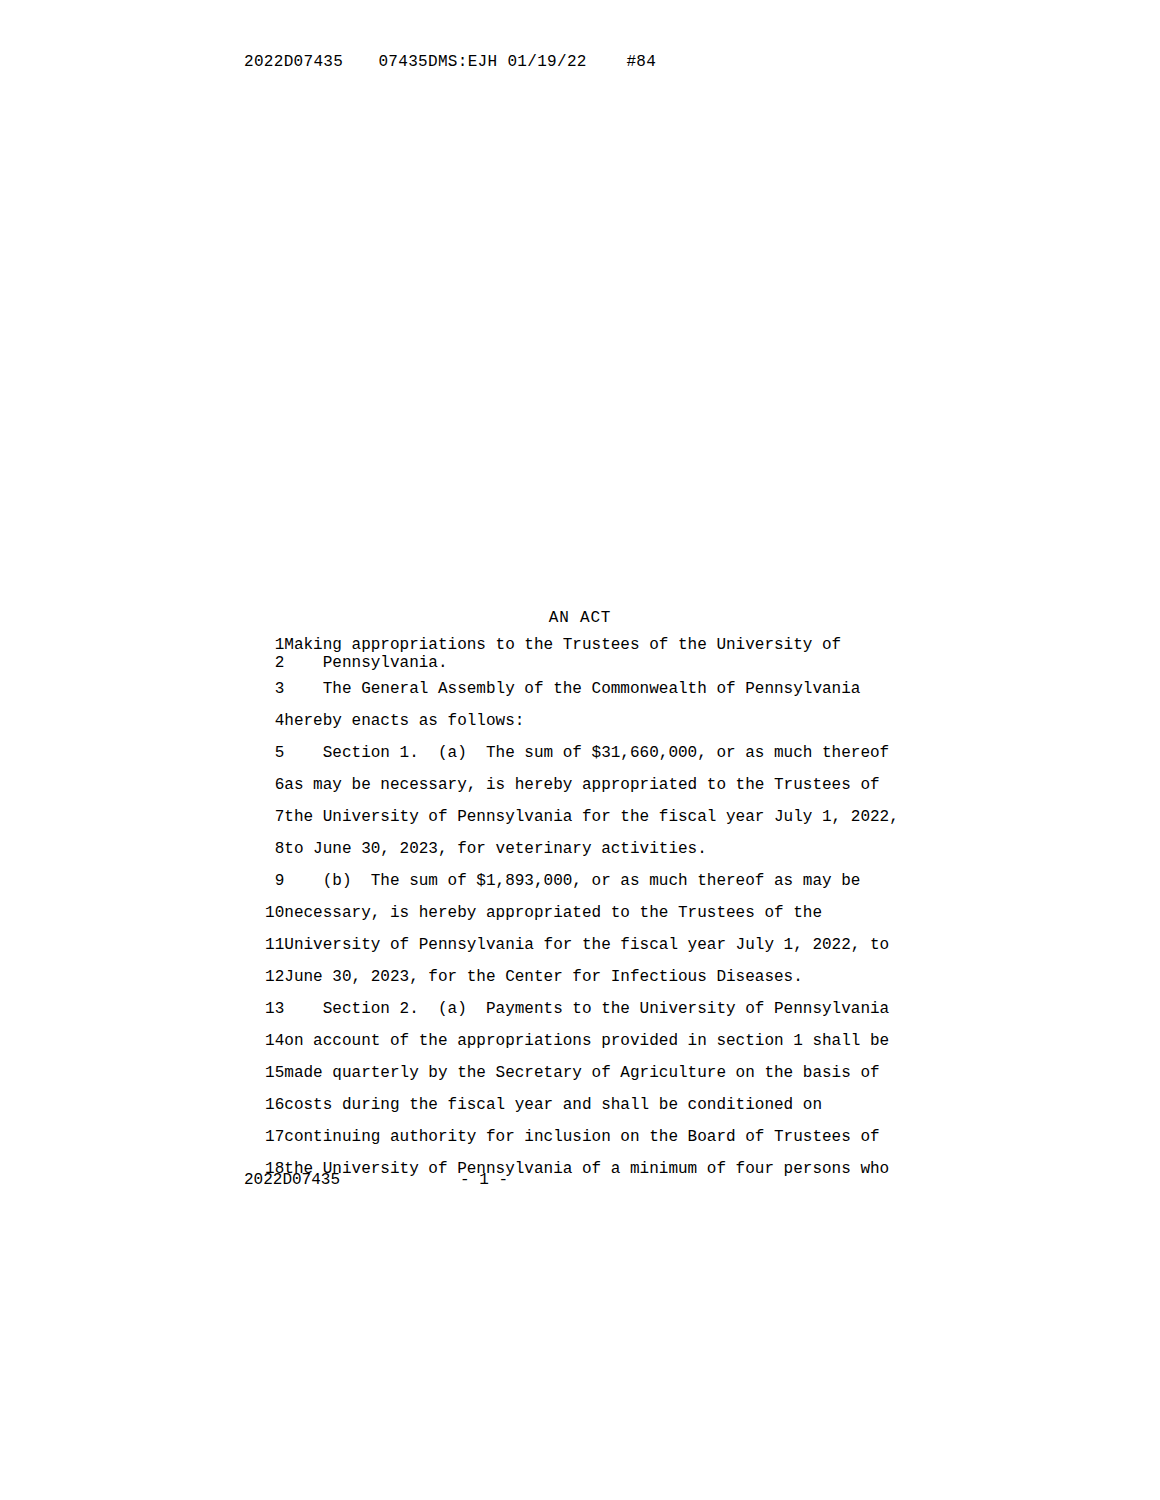2022D0743507435DMS:EJH 01/19/22 #84
AN ACT
| 1 | Making appropriations to the Trustees of the University of |
| 2 | Pennsylvania. |
| 3 | The General Assembly of the Commonwealth of Pennsylvania |
| 4 | hereby enacts as follows: |
| 5 | Section 1. (a) The sum of $31,660,000, or as much thereof |
| 6 | as may be necessary, is hereby appropriated to the Trustees of |
| 7 | the University of Pennsylvania for the fiscal year July 1, 2022, |
| 8 | to June 30, 2023, for veterinary activities. |
| 9 | (b) The sum of $1,893,000, or as much thereof as may be |
| 10 | necessary, is hereby appropriated to the Trustees of the |
| 11 | University of Pennsylvania for the fiscal year July 1, 2022, to |
| 12 | June 30, 2023, for the Center for Infectious Diseases. |
| 13 | Section 2. (a) Payments to the University of Pennsylvania |
| 14 | on account of the appropriations provided in section 1 shall be |
| 15 | made quarterly by the Secretary of Agriculture on the basis of |
| 16 | costs during the fiscal year and shall be conditioned on |
| 17 | continuing authority for inclusion on the Board of Trustees of |
| 18 | the University of Pennsylvania of a minimum of four persons who |
2022D07435- 1 -